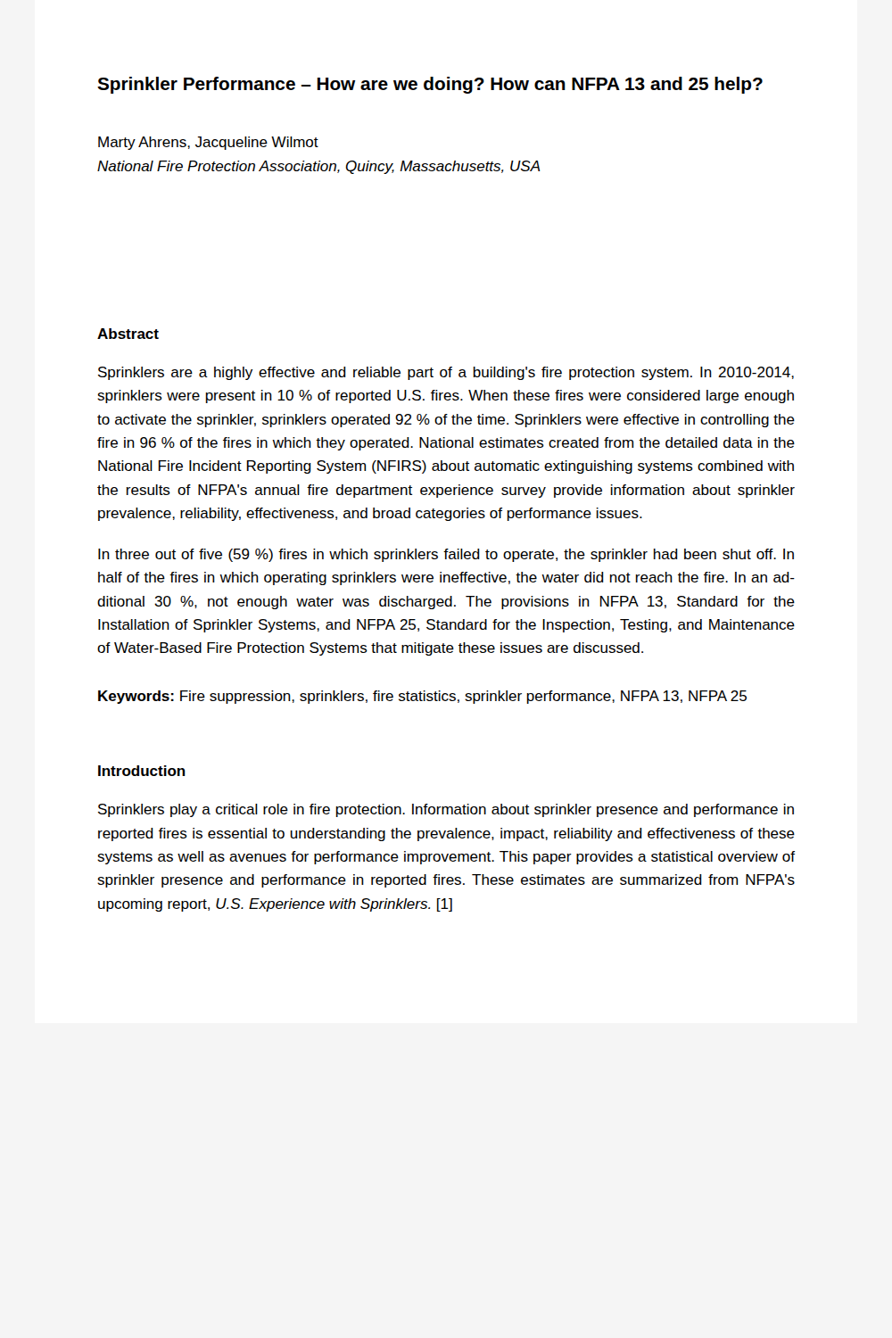Sprinkler Performance – How are we doing? How can NFPA 13 and 25 help?
Marty Ahrens, Jacqueline Wilmot
National Fire Protection Association, Quincy, Massachusetts, USA
Abstract
Sprinklers are a highly effective and reliable part of a building's fire protection system. In 2010-2014, sprinklers were present in 10 % of reported U.S. fires. When these fires were considered large enough to activate the sprinkler, sprinklers operated 92 % of the time. Sprinklers were effective in controlling the fire in 96 % of the fires in which they operated. National estimates created from the detailed data in the National Fire Incident Reporting System (NFIRS) about automatic extinguishing systems combined with the results of NFPA's annual fire department experience survey provide information about sprinkler prevalence, reliability, effectiveness, and broad categories of performance issues.
In three out of five (59 %) fires in which sprinklers failed to operate, the sprinkler had been shut off. In half of the fires in which operating sprinklers were ineffective, the water did not reach the fire. In an additional 30 %, not enough water was discharged. The provisions in NFPA 13, Standard for the Installation of Sprinkler Systems, and NFPA 25, Standard for the Inspection, Testing, and Maintenance of Water-Based Fire Protection Systems that mitigate these issues are discussed.
Keywords: Fire suppression, sprinklers, fire statistics, sprinkler performance, NFPA 13, NFPA 25
Introduction
Sprinklers play a critical role in fire protection. Information about sprinkler presence and performance in reported fires is essential to understanding the prevalence, impact, reliability and effectiveness of these systems as well as avenues for performance improvement. This paper provides a statistical overview of sprinkler presence and performance in reported fires. These estimates are summarized from NFPA's upcoming report, U.S. Experience with Sprinklers. [1]